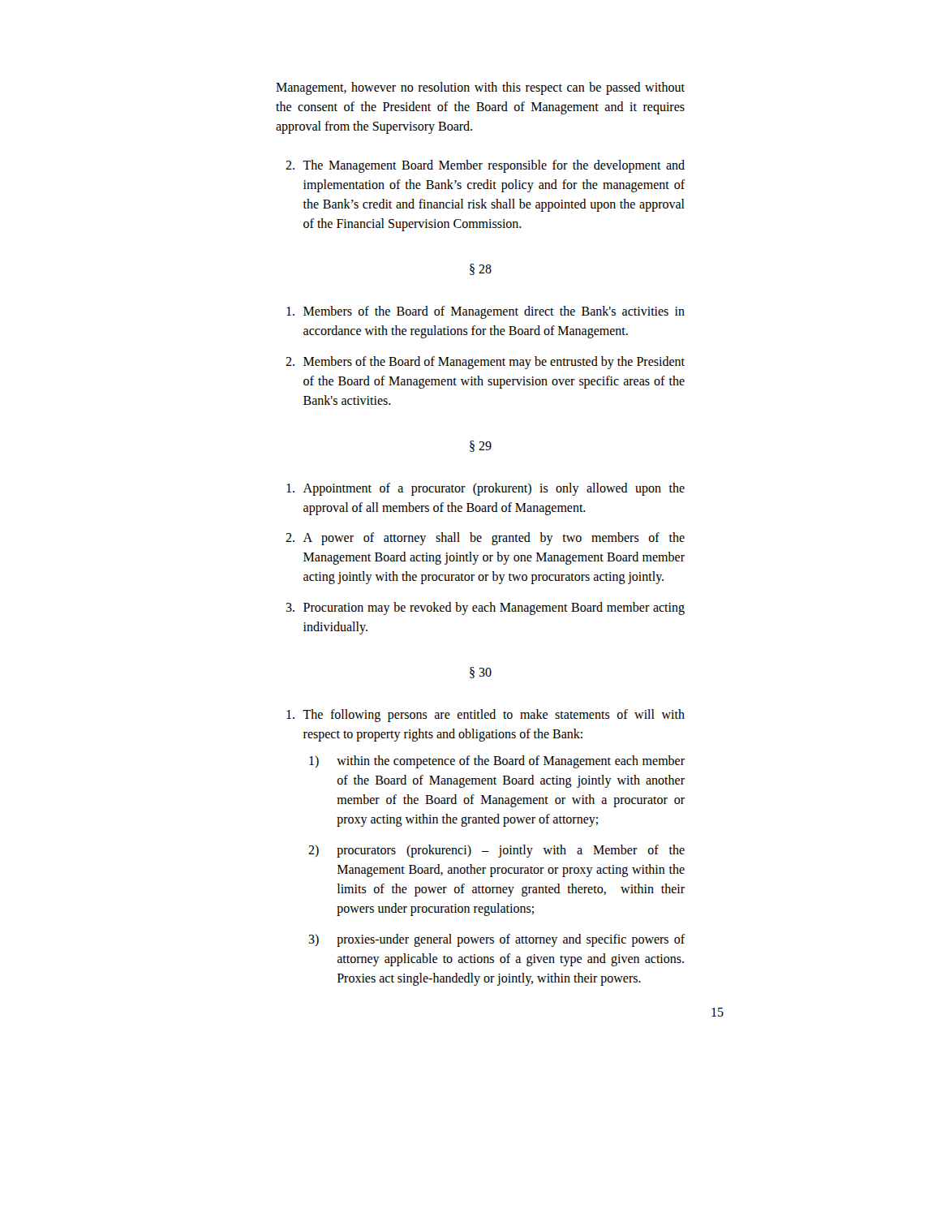Management, however no resolution with this respect can be passed without the consent of the President of the Board of Management and it requires approval from the Supervisory Board.
The Management Board Member responsible for the development and implementation of the Bank’s credit policy and for the management of the Bank’s credit and financial risk shall be appointed upon the approval of the Financial Supervision Commission.
§ 28
Members of the Board of Management direct the Bank's activities in accordance with the regulations for the Board of Management.
Members of the Board of Management may be entrusted by the President of the Board of Management with supervision over specific areas of the Bank's activities.
§ 29
Appointment of a procurator (prokurent) is only allowed upon the approval of all members of the Board of Management.
A power of attorney shall be granted by two members of the Management Board acting jointly or by one Management Board member acting jointly with the procurator or by two procurators acting jointly.
Procuration may be revoked by each Management Board member acting individually.
§ 30
The following persons are entitled to make statements of will with respect to property rights and obligations of the Bank:
within the competence of the Board of Management each member of the Board of Management Board acting jointly with another member of the Board of Management or with a procurator or proxy acting within the granted power of attorney;
procurators (prokurenci) – jointly with a Member of the Management Board, another procurator or proxy acting within the limits of the power of attorney granted thereto, within their powers under procuration regulations;
proxies-under general powers of attorney and specific powers of attorney applicable to actions of a given type and given actions. Proxies act single-handedly or jointly, within their powers.
15